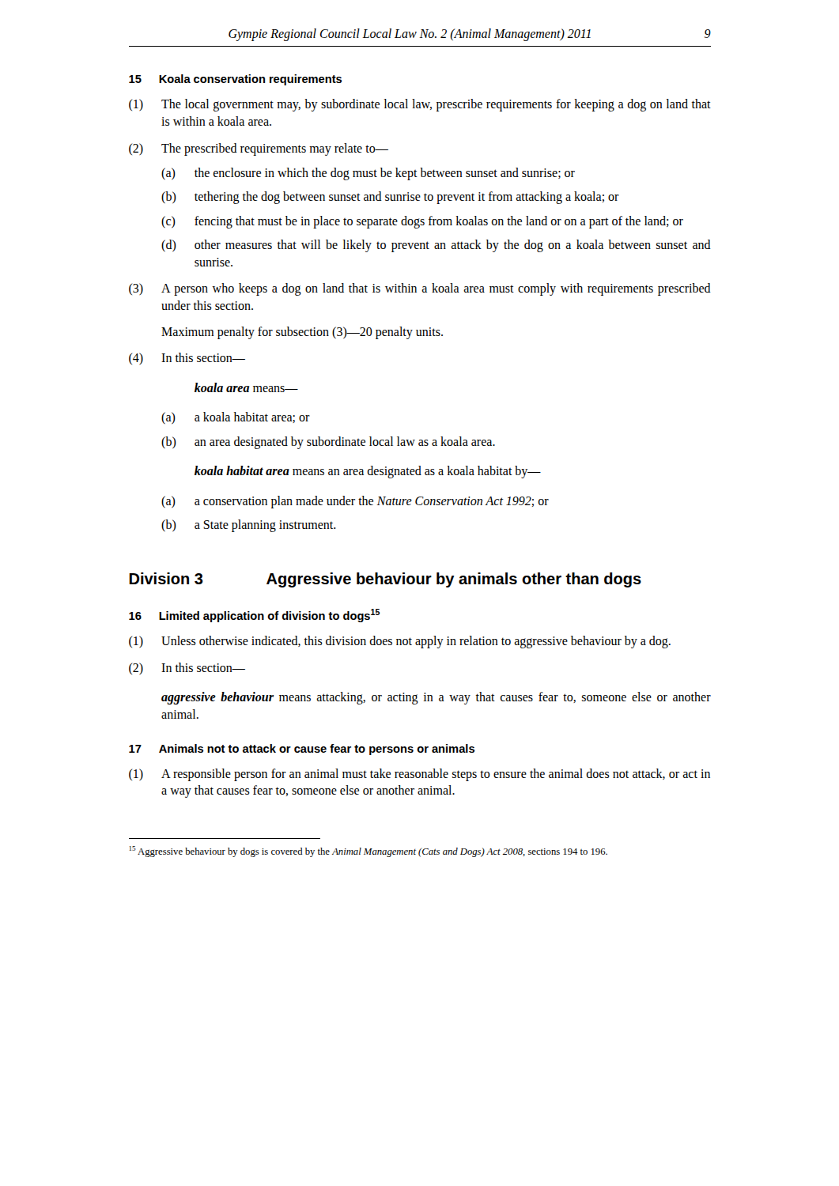Gympie Regional Council Local Law No. 2 (Animal Management) 2011 9
15 Koala conservation requirements
(1) The local government may, by subordinate local law, prescribe requirements for keeping a dog on land that is within a koala area.
(2) The prescribed requirements may relate to—
(a) the enclosure in which the dog must be kept between sunset and sunrise; or
(b) tethering the dog between sunset and sunrise to prevent it from attacking a koala; or
(c) fencing that must be in place to separate dogs from koalas on the land or on a part of the land; or
(d) other measures that will be likely to prevent an attack by the dog on a koala between sunset and sunrise.
(3) A person who keeps a dog on land that is within a koala area must comply with requirements prescribed under this section.
Maximum penalty for subsection (3)—20 penalty units.
(4) In this section—
koala area means—
(a) a koala habitat area; or
(b) an area designated by subordinate local law as a koala area.
koala habitat area means an area designated as a koala habitat by—
(a) a conservation plan made under the Nature Conservation Act 1992; or
(b) a State planning instrument.
Division 3 Aggressive behaviour by animals other than dogs
16 Limited application of division to dogs15
(1) Unless otherwise indicated, this division does not apply in relation to aggressive behaviour by a dog.
(2) In this section—
aggressive behaviour means attacking, or acting in a way that causes fear to, someone else or another animal.
17 Animals not to attack or cause fear to persons or animals
(1) A responsible person for an animal must take reasonable steps to ensure the animal does not attack, or act in a way that causes fear to, someone else or another animal.
15 Aggressive behaviour by dogs is covered by the Animal Management (Cats and Dogs) Act 2008, sections 194 to 196.